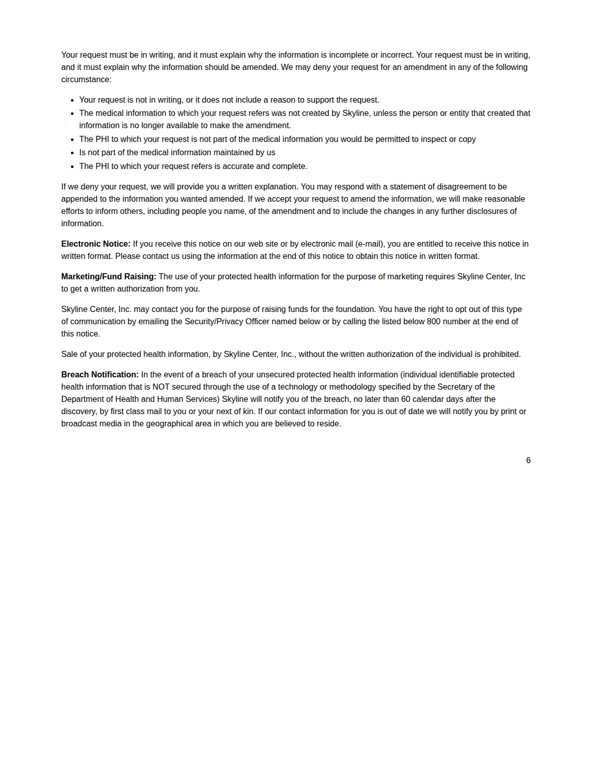Your request must be in writing, and it must explain why the information is incomplete or incorrect. Your request must be in writing, and it must explain why the information should be amended. We may deny your request for an amendment in any of the following circumstance:
Your request is not in writing, or it does not include a reason to support the request.
The medical information to which your request refers was not created by Skyline, unless the person or entity that created that information is no longer available to make the amendment.
The PHI to which your request is not part of the medical information you would be permitted to inspect or copy
Is not part of the medical information maintained by us
The PHI to which your request refers is accurate and complete.
If we deny your request, we will provide you a written explanation. You may respond with a statement of disagreement to be appended to the information you wanted amended. If we accept your request to amend the information, we will make reasonable efforts to inform others, including people you name, of the amendment and to include the changes in any further disclosures of information.
Electronic Notice: If you receive this notice on our web site or by electronic mail (e-mail), you are entitled to receive this notice in written format. Please contact us using the information at the end of this notice to obtain this notice in written format.
Marketing/Fund Raising: The use of your protected health information for the purpose of marketing requires Skyline Center, Inc to get a written authorization from you.
Skyline Center, Inc. may contact you for the purpose of raising funds for the foundation. You have the right to opt out of this type of communication by emailing the Security/Privacy Officer named below or by calling the listed below 800 number at the end of this notice.
Sale of your protected health information, by Skyline Center, Inc., without the written authorization of the individual is prohibited.
Breach Notification: In the event of a breach of your unsecured protected health information (individual identifiable protected health information that is NOT secured through the use of a technology or methodology specified by the Secretary of the Department of Health and Human Services) Skyline will notify you of the breach, no later than 60 calendar days after the discovery, by first class mail to you or your next of kin. If our contact information for you is out of date we will notify you by print or broadcast media in the geographical area in which you are believed to reside.
6